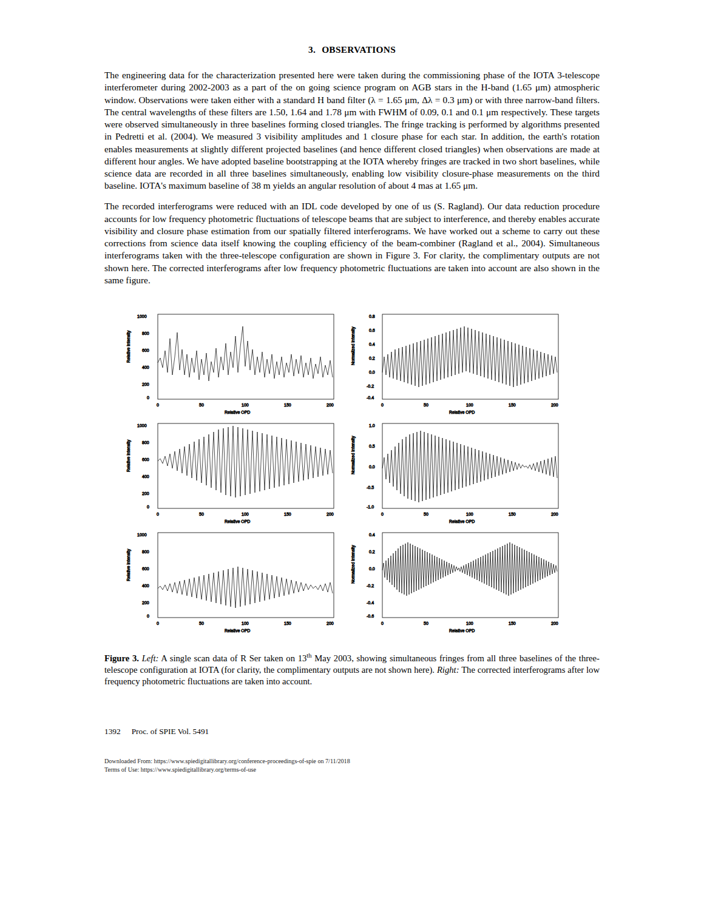3. OBSERVATIONS
The engineering data for the characterization presented here were taken during the commissioning phase of the IOTA 3-telescope interferometer during 2002-2003 as a part of the on going science program on AGB stars in the H-band (1.65 μm) atmospheric window. Observations were taken either with a standard H band filter (λ = 1.65 μm, Δλ = 0.3 μm) or with three narrow-band filters. The central wavelengths of these filters are 1.50, 1.64 and 1.78 μm with FWHM of 0.09, 0.1 and 0.1 μm respectively. These targets were observed simultaneously in three baselines forming closed triangles. The fringe tracking is performed by algorithms presented in Pedretti et al. (2004). We measured 3 visibility amplitudes and 1 closure phase for each star. In addition, the earth's rotation enables measurements at slightly different projected baselines (and hence different closed triangles) when observations are made at different hour angles. We have adopted baseline bootstrapping at the IOTA whereby fringes are tracked in two short baselines, while science data are recorded in all three baselines simultaneously, enabling low visibility closure-phase measurements on the third baseline. IOTA's maximum baseline of 38 m yields an angular resolution of about 4 mas at 1.65 μm.
The recorded interferograms were reduced with an IDL code developed by one of us (S. Ragland). Our data reduction procedure accounts for low frequency photometric fluctuations of telescope beams that are subject to interference, and thereby enables accurate visibility and closure phase estimation from our spatially filtered interferograms. We have worked out a scheme to carry out these corrections from science data itself knowing the coupling efficiency of the beam-combiner (Ragland et al., 2004). Simultaneous interferograms taken with the three-telescope configuration are shown in Figure 3. For clarity, the complimentary outputs are not shown here. The corrected interferograms after low frequency photometric fluctuations are taken into account are also shown in the same figure.
Figure 3. Left: A single scan data of R Ser taken on 13th May 2003, showing simultaneous fringes from all three baselines of the three-telescope configuration at IOTA (for clarity, the complimentary outputs are not shown here). Right: The corrected interferograms after low frequency photometric fluctuations are taken into account.
1392 Proc. of SPIE Vol. 5491
Downloaded From: https://www.spiedigitallibrary.org/conference-proceedings-of-spie on 7/11/2018
Terms of Use: https://www.spiedigitallibrary.org/terms-of-use